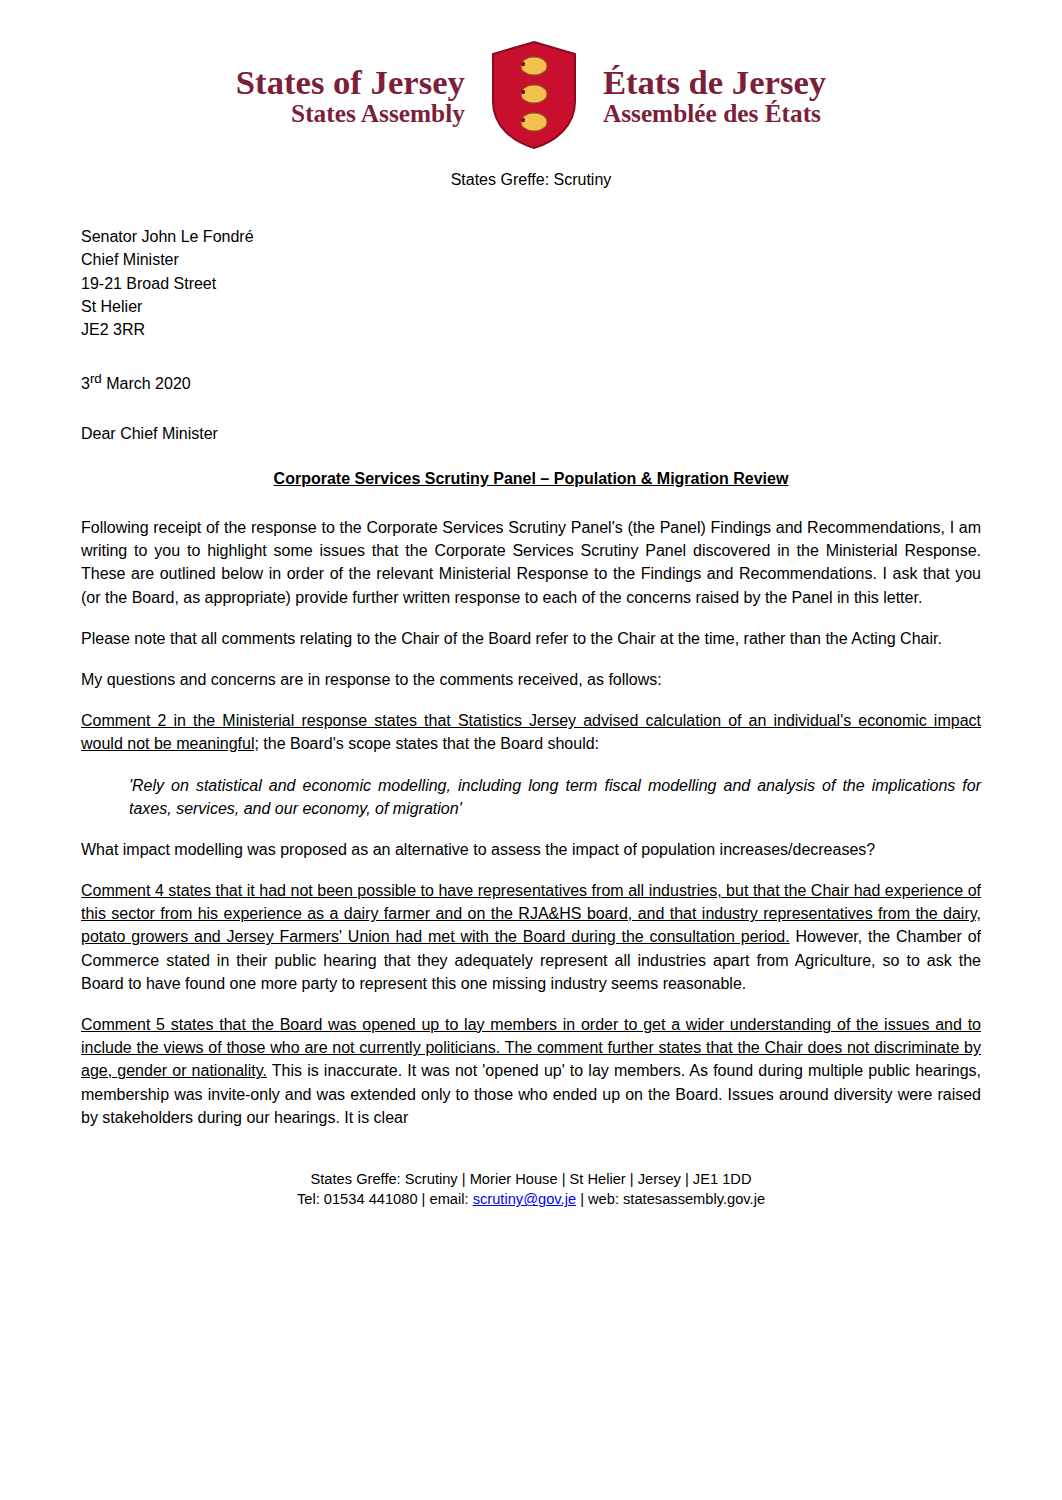States of Jersey
States Assembly
États de Jersey
Assemblée des États
States Greffe: Scrutiny
Senator John Le Fondré
Chief Minister
19-21 Broad Street
St Helier
JE2 3RR
3rd March 2020
Dear Chief Minister
Corporate Services Scrutiny Panel – Population & Migration Review
Following receipt of the response to the Corporate Services Scrutiny Panel's (the Panel) Findings and Recommendations, I am writing to you to highlight some issues that the Corporate Services Scrutiny Panel discovered in the Ministerial Response. These are outlined below in order of the relevant Ministerial Response to the Findings and Recommendations. I ask that you (or the Board, as appropriate) provide further written response to each of the concerns raised by the Panel in this letter.
Please note that all comments relating to the Chair of the Board refer to the Chair at the time, rather than the Acting Chair.
My questions and concerns are in response to the comments received, as follows:
Comment 2 in the Ministerial response states that Statistics Jersey advised calculation of an individual's economic impact would not be meaningful; the Board's scope states that the Board should:
'Rely on statistical and economic modelling, including long term fiscal modelling and analysis of the implications for taxes, services, and our economy, of migration'
What impact modelling was proposed as an alternative to assess the impact of population increases/decreases?
Comment 4 states that it had not been possible to have representatives from all industries, but that the Chair had experience of this sector from his experience as a dairy farmer and on the RJA&HS board, and that industry representatives from the dairy, potato growers and Jersey Farmers' Union had met with the Board during the consultation period. However, the Chamber of Commerce stated in their public hearing that they adequately represent all industries apart from Agriculture, so to ask the Board to have found one more party to represent this one missing industry seems reasonable.
Comment 5 states that the Board was opened up to lay members in order to get a wider understanding of the issues and to include the views of those who are not currently politicians. The comment further states that the Chair does not discriminate by age, gender or nationality. This is inaccurate. It was not 'opened up' to lay members. As found during multiple public hearings, membership was invite-only and was extended only to those who ended up on the Board. Issues around diversity were raised by stakeholders during our hearings. It is clear
States Greffe: Scrutiny | Morier House | St Helier | Jersey | JE1 1DD
Tel: 01534 441080 | email: scrutiny@gov.je | web: statesassembly.gov.je